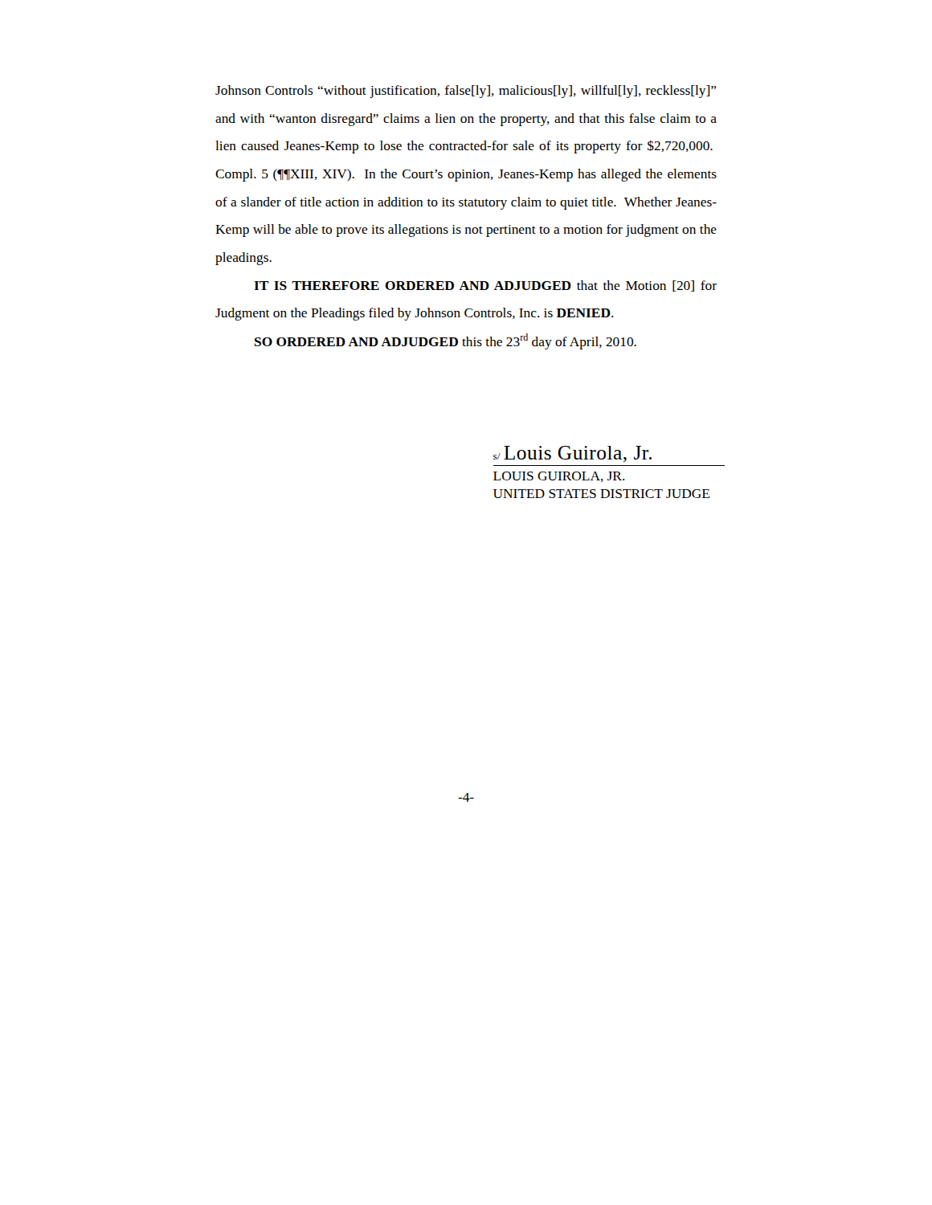Johnson Controls “without justification, false[ly], malicious[ly], willful[ly], reckless[ly]” and with “wanton disregard” claims a lien on the property, and that this false claim to a lien caused Jeanes-Kemp to lose the contracted-for sale of its property for $2,720,000. Compl. 5 (¶¶XIII, XIV). In the Court’s opinion, Jeanes-Kemp has alleged the elements of a slander of title action in addition to its statutory claim to quiet title. Whether Jeanes-Kemp will be able to prove its allegations is not pertinent to a motion for judgment on the pleadings.
IT IS THEREFORE ORDERED AND ADJUDGED that the Motion [20] for Judgment on the Pleadings filed by Johnson Controls, Inc. is DENIED.
SO ORDERED AND ADJUDGED this the 23rd day of April, 2010.
s/ Louis Guirola, Jr.
LOUIS GUIROLA, JR.
UNITED STATES DISTRICT JUDGE
-4-